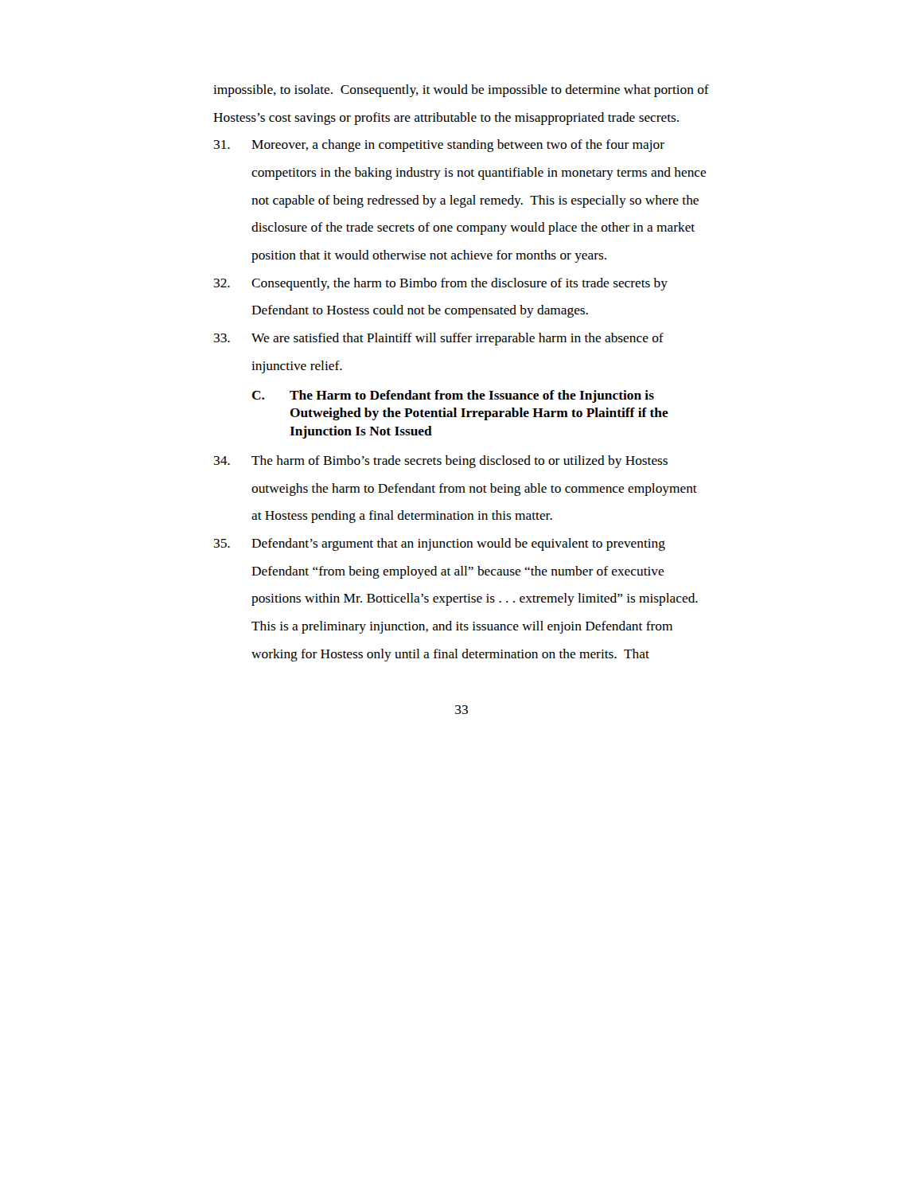impossible, to isolate. Consequently, it would be impossible to determine what portion of Hostess’s cost savings or profits are attributable to the misappropriated trade secrets.
31. Moreover, a change in competitive standing between two of the four major competitors in the baking industry is not quantifiable in monetary terms and hence not capable of being redressed by a legal remedy. This is especially so where the disclosure of the trade secrets of one company would place the other in a market position that it would otherwise not achieve for months or years.
32. Consequently, the harm to Bimbo from the disclosure of its trade secrets by Defendant to Hostess could not be compensated by damages.
33. We are satisfied that Plaintiff will suffer irreparable harm in the absence of injunctive relief.
C. The Harm to Defendant from the Issuance of the Injunction is Outweighed by the Potential Irreparable Harm to Plaintiff if the Injunction Is Not Issued
34. The harm of Bimbo’s trade secrets being disclosed to or utilized by Hostess outweighs the harm to Defendant from not being able to commence employment at Hostess pending a final determination in this matter.
35. Defendant’s argument that an injunction would be equivalent to preventing Defendant “from being employed at all” because “the number of executive positions within Mr. Botticella’s expertise is . . . extremely limited” is misplaced. This is a preliminary injunction, and its issuance will enjoin Defendant from working for Hostess only until a final determination on the merits. That
33